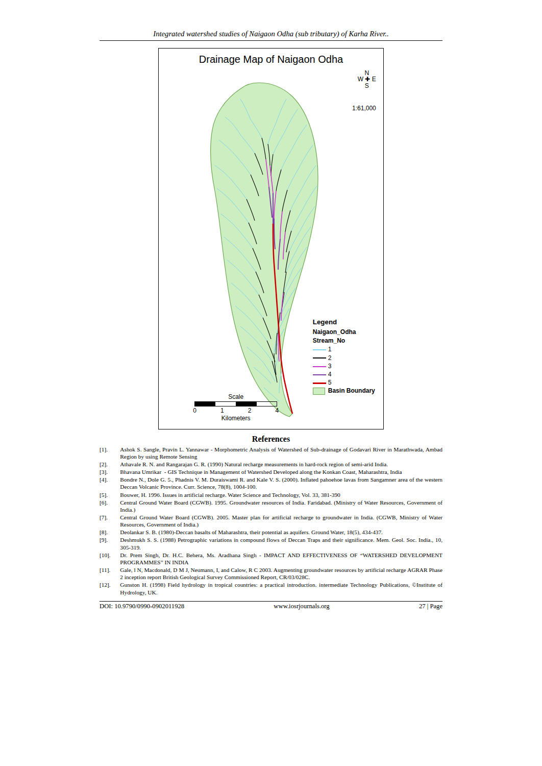Integrated watershed studies of Naigaon Odha (sub tributary) of Karha River..
Drainage Map of Naigaon Odha
N
W ✚ E
S
1:61,000
Legend
Naigaon_Odha
Stream_No
| | 1 |
| | 2 |
| | 3 |
| | 4 |
| | 5 |
| | Basin Boundary |
Scale
0124
Kilometers
References
[1]. Ashok S. Sangle, Pravin L. Yannawar - Morphometric Analysis of Watershed of Sub-drainage of Godavari River in Marathwada, Ambad Region by using Remote Sensing
[2]. Athavale R. N. and Rangarajan G. R. (1990) Natural recharge measurements in hard-rock region of semi-arid India.
[3]. Bhavana Umrikar - GIS Technique in Management of Watershed Developed along the Konkan Coast, Maharashtra, India
[4]. Bondre N., Dole G. 5., Phadnis V. M. Duraiswami R. and Kale V. S. (2000). Inflated pahoehoe lavas from Sangamner area of the western Deccan Volcanic Province. Curr. Science, 78(8), 1004-100.
[5]. Bouwer, H. 1996. Issues in artificial recharge. Water Science and Technology, Vol. 33, 381-390
[6]. Central Ground Water Board (CGWB). 1995. Groundwater resources of India. Faridabad. (Ministry of Water Resources, Government of India.)
[7]. Central Ground Water Board (CGWB). 2005. Master plan for artificial recharge to groundwater in India. (CGWB, Ministry of Water Resources, Government of India.)
[8]. Deolankar S. B. (1980)-Deccan basalts of Maharashtra, their potential as aquifers. Ground Water, 18(5), 434-437.
[9]. Deshmukh S. S. (1988) Petrographic variations in compound flows of Deccan Traps and their significance. Mem. Geol. Soc. India., 10, 305-319.
[10]. Dr. Prem Singh, Dr. H.C. Behera, Ms. Aradhana Singh - IMPACT AND EFFECTIVENESS OF “WATERSHED DEVELOPMENT PROGRAMMES” IN INDIA
[11]. Gale, l N, Macdonald, D M J, Neumann, I, and Calow, R C 2003. Augmenting groundwater resources by artificial recharge AGRAR Phase 2 inception report British Geological Survey Commissioned Report, CR/03/028C.
[12]. Gunston H. (1998) Field hydrology in tropical countries: a practical introduction. intermediate Technology Publications, ©Institute of Hydrology, UK.
DOI: 10.9790/0990-0902011928
www.iosrjournals.org
27 | Page